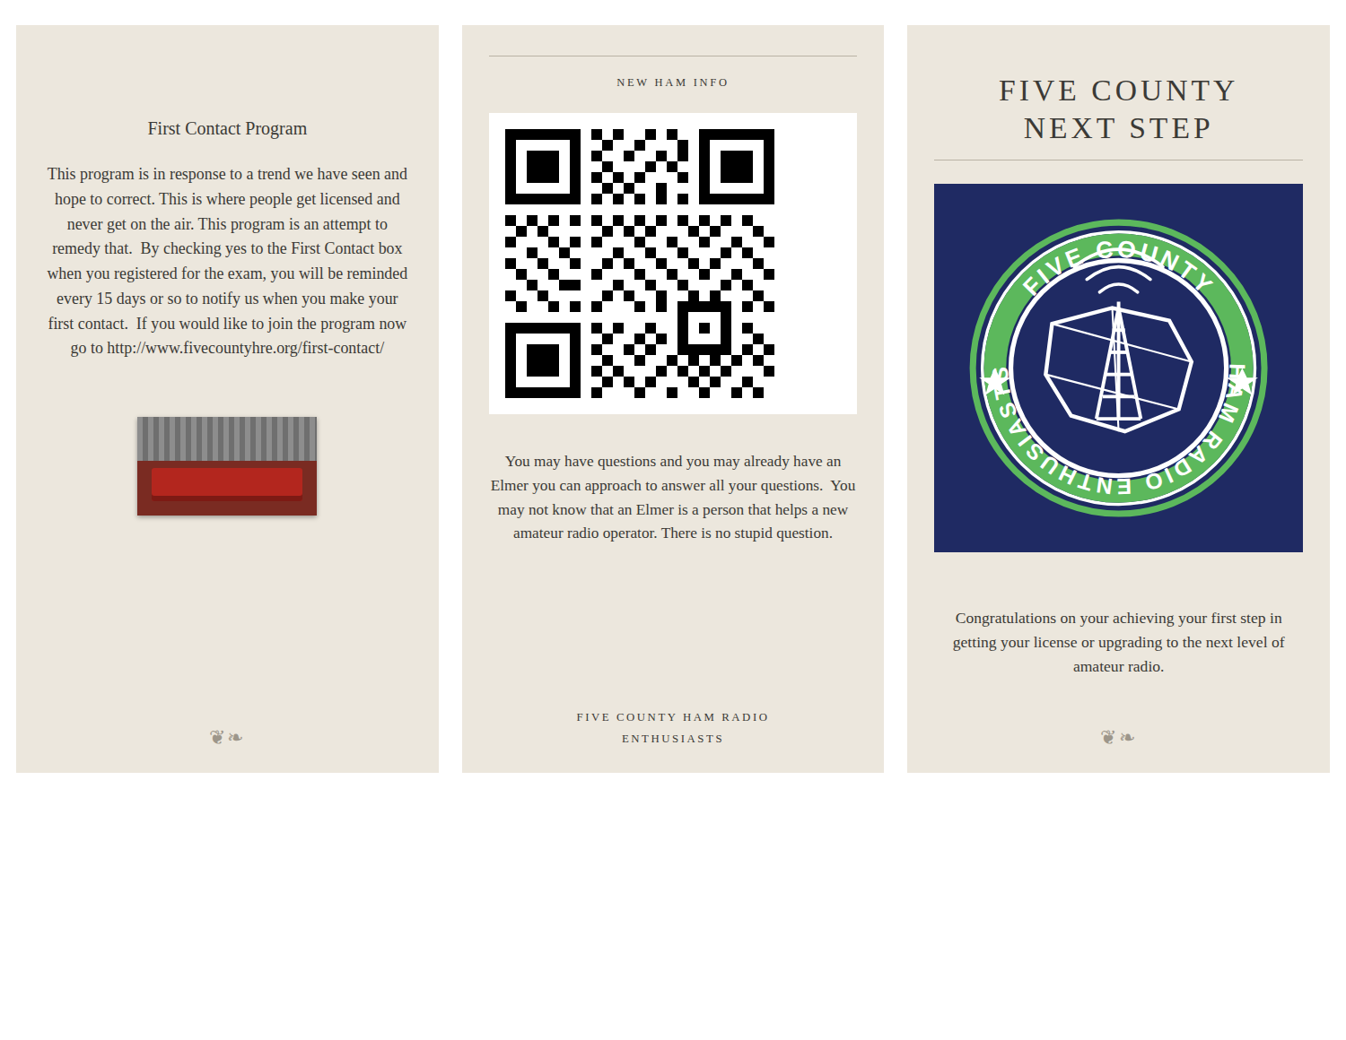First Contact Program
This program is in response to a trend we have seen and hope to correct. This is where people get licensed and never get on the air. This program is an attempt to remedy that. By checking yes to the First Contact box when you registered for the exam, you will be reminded every 15 days or so to notify us when you make your first contact. If you would like to join the program now go to http://www.fivecountyhre.org/first-contact/
❦❧
NEW HAM INFO
You may have questions and you may already have an Elmer you can approach to answer all your questions. You may not know that an Elmer is a person that helps a new amateur radio operator. There is no stupid question.
FIVE COUNTY HAM RADIO
ENTHUSIASTS
FIVE COUNTY
NEXT STEP
FIVE COUNTY HAM RADIO ENTHUSIASTS
Congratulations on your achieving your first step in getting your license or upgrading to the next level of amateur radio.
❦❧